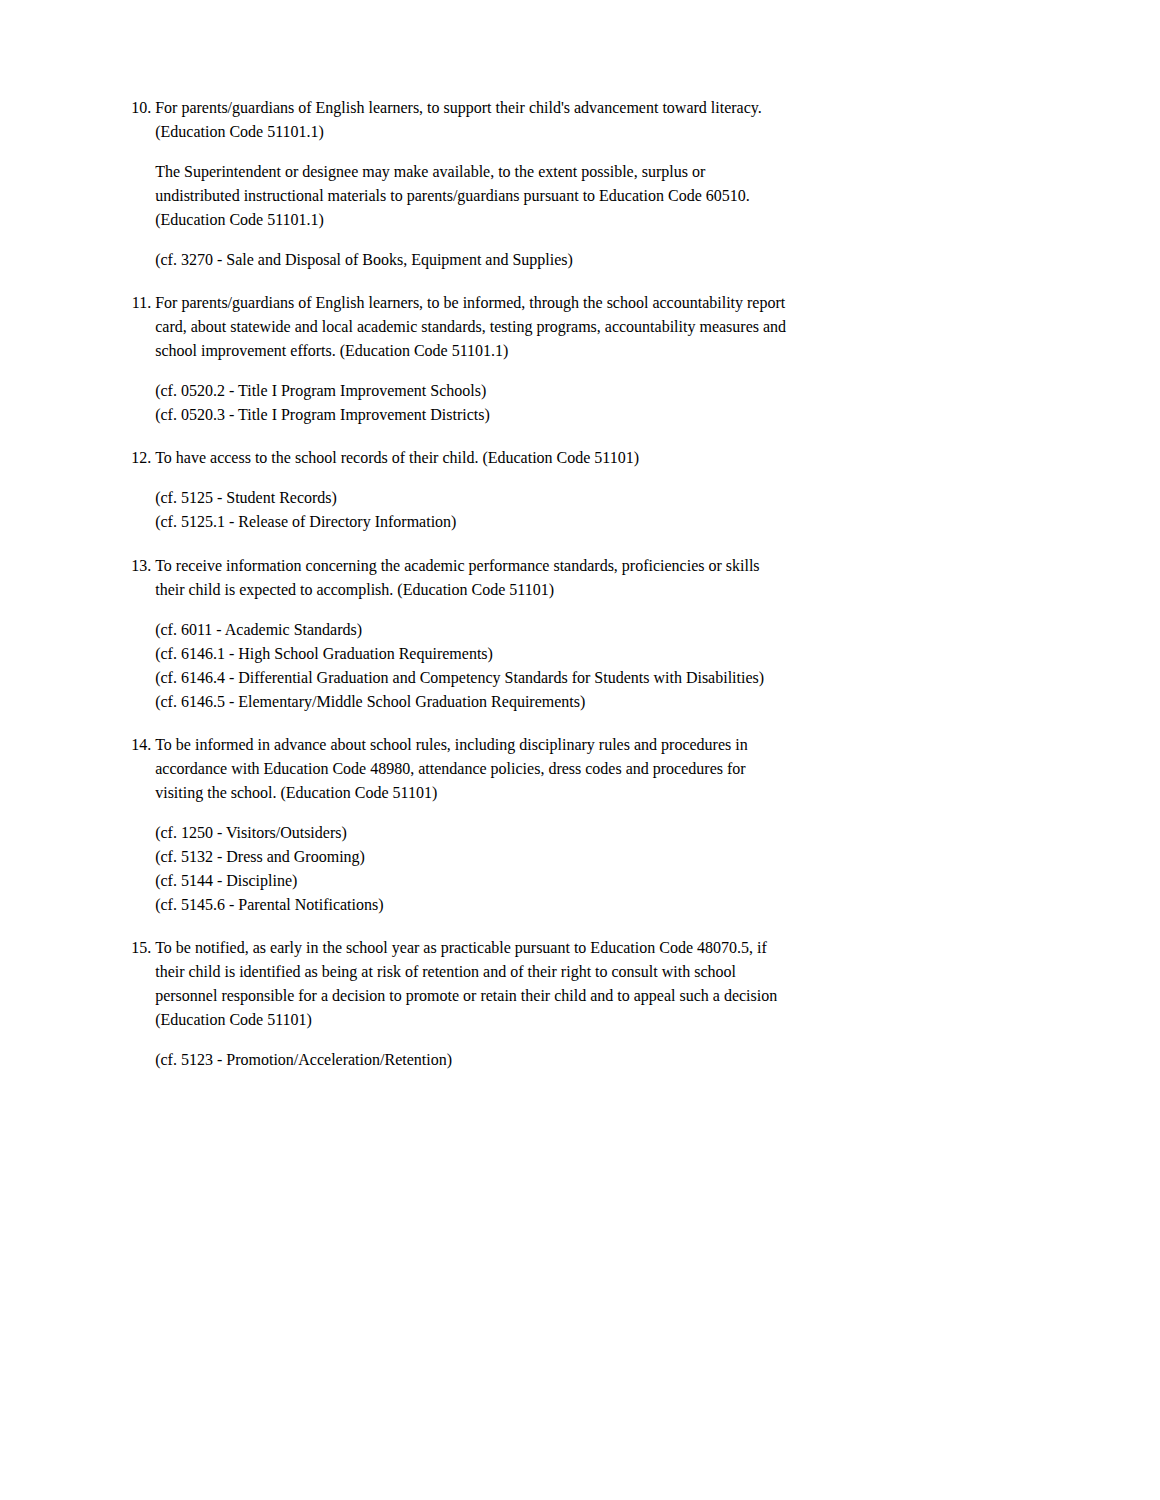For parents/guardians of English learners, to support their child's advancement toward literacy. (Education Code 51101.1)
The Superintendent or designee may make available, to the extent possible, surplus or undistributed instructional materials to parents/guardians pursuant to Education Code 60510. (Education Code 51101.1)
(cf. 3270 - Sale and Disposal of Books, Equipment and Supplies)
For parents/guardians of English learners, to be informed, through the school accountability report card, about statewide and local academic standards, testing programs, accountability measures and school improvement efforts. (Education Code 51101.1)
(cf. 0520.2 - Title I Program Improvement Schools)
(cf. 0520.3 - Title I Program Improvement Districts)
To have access to the school records of their child. (Education Code 51101)
(cf. 5125 - Student Records)
(cf. 5125.1 - Release of Directory Information)
To receive information concerning the academic performance standards, proficiencies or skills their child is expected to accomplish. (Education Code 51101)
(cf. 6011 - Academic Standards)
(cf. 6146.1 - High School Graduation Requirements)
(cf. 6146.4 - Differential Graduation and Competency Standards for Students with Disabilities)
(cf. 6146.5 - Elementary/Middle School Graduation Requirements)
To be informed in advance about school rules, including disciplinary rules and procedures in accordance with Education Code 48980, attendance policies, dress codes and procedures for visiting the school. (Education Code 51101)
(cf. 1250 - Visitors/Outsiders)
(cf. 5132 - Dress and Grooming)
(cf. 5144 - Discipline)
(cf. 5145.6 - Parental Notifications)
To be notified, as early in the school year as practicable pursuant to Education Code 48070.5, if their child is identified as being at risk of retention and of their right to consult with school personnel responsible for a decision to promote or retain their child and to appeal such a decision (Education Code 51101)
(cf. 5123 - Promotion/Acceleration/Retention)